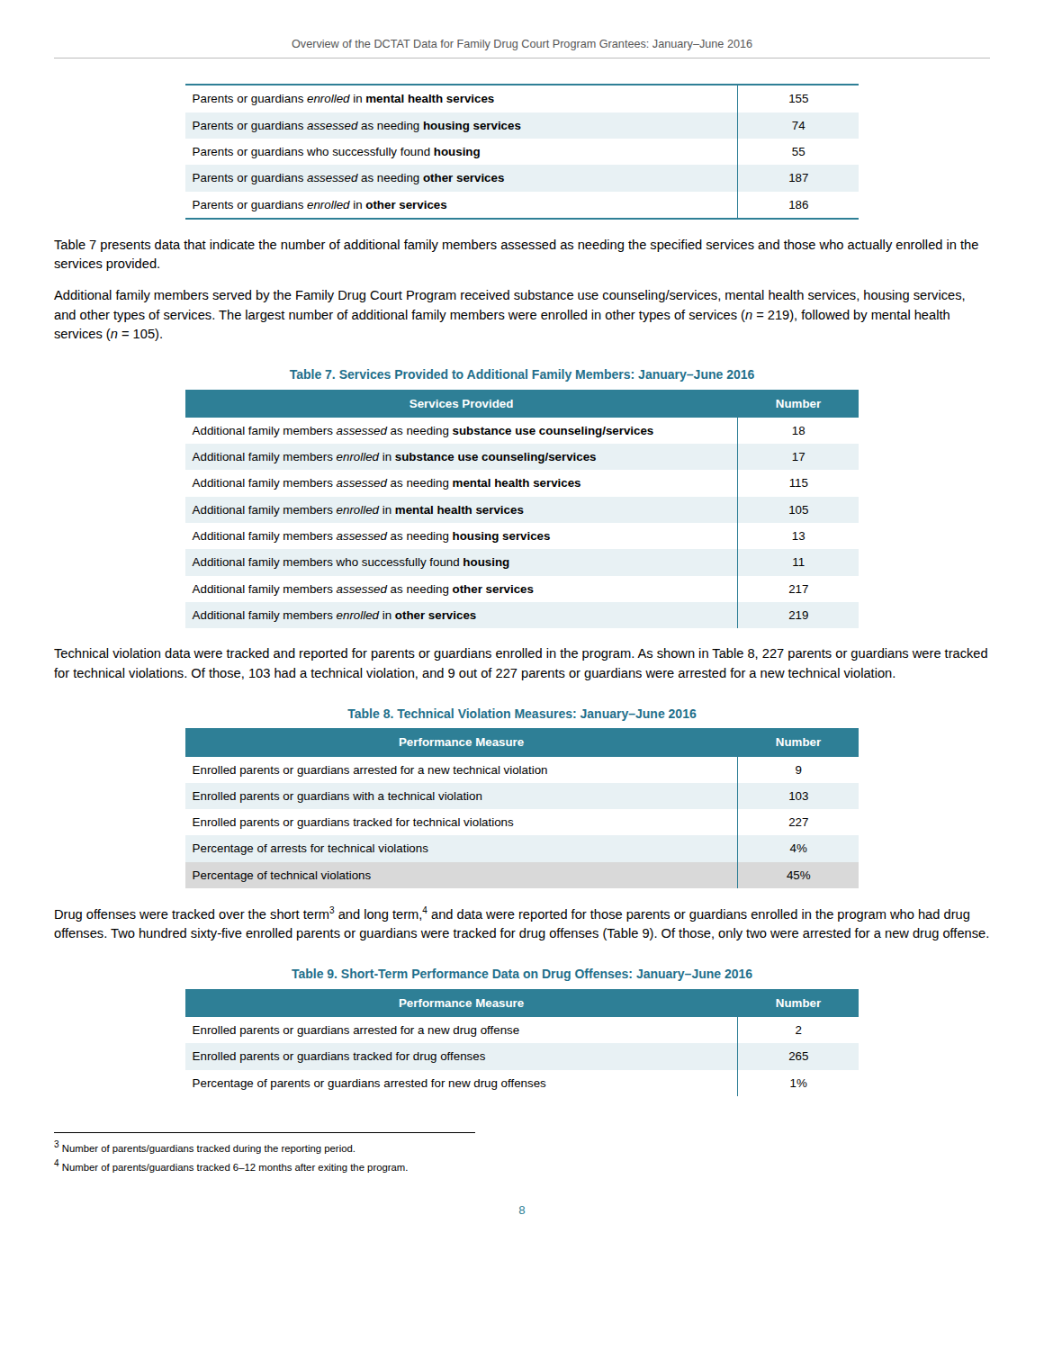Overview of the DCTAT Data for Family Drug Court Program Grantees: January–June 2016
| Parents or guardians enrolled in mental health services | 155 |
| Parents or guardians assessed as needing housing services | 74 |
| Parents or guardians who successfully found housing | 55 |
| Parents or guardians assessed as needing other services | 187 |
| Parents or guardians enrolled in other services | 186 |
Table 7 presents data that indicate the number of additional family members assessed as needing the specified services and those who actually enrolled in the services provided.
Additional family members served by the Family Drug Court Program received substance use counseling/services, mental health services, housing services, and other types of services. The largest number of additional family members were enrolled in other types of services (n = 219), followed by mental health services (n = 105).
Table 7. Services Provided to Additional Family Members: January–June 2016
| Services Provided | Number |
| --- | --- |
| Additional family members assessed as needing substance use counseling/services | 18 |
| Additional family members enrolled in substance use counseling/services | 17 |
| Additional family members assessed as needing mental health services | 115 |
| Additional family members enrolled in mental health services | 105 |
| Additional family members assessed as needing housing services | 13 |
| Additional family members who successfully found housing | 11 |
| Additional family members assessed as needing other services | 217 |
| Additional family members enrolled in other services | 219 |
Technical violation data were tracked and reported for parents or guardians enrolled in the program. As shown in Table 8, 227 parents or guardians were tracked for technical violations. Of those, 103 had a technical violation, and 9 out of 227 parents or guardians were arrested for a new technical violation.
Table 8. Technical Violation Measures: January–June 2016
| Performance Measure | Number |
| --- | --- |
| Enrolled parents or guardians arrested for a new technical violation | 9 |
| Enrolled parents or guardians with a technical violation | 103 |
| Enrolled parents or guardians tracked for technical violations | 227 |
| Percentage of arrests for technical violations | 4% |
| Percentage of technical violations | 45% |
Drug offenses were tracked over the short term3 and long term,4 and data were reported for those parents or guardians enrolled in the program who had drug offenses. Two hundred sixty-five enrolled parents or guardians were tracked for drug offenses (Table 9). Of those, only two were arrested for a new drug offense.
Table 9. Short-Term Performance Data on Drug Offenses: January–June 2016
| Performance Measure | Number |
| --- | --- |
| Enrolled parents or guardians arrested for a new drug offense | 2 |
| Enrolled parents or guardians tracked for drug offenses | 265 |
| Percentage of parents or guardians arrested for new drug offenses | 1% |
3 Number of parents/guardians tracked during the reporting period.
4 Number of parents/guardians tracked 6–12 months after exiting the program.
8